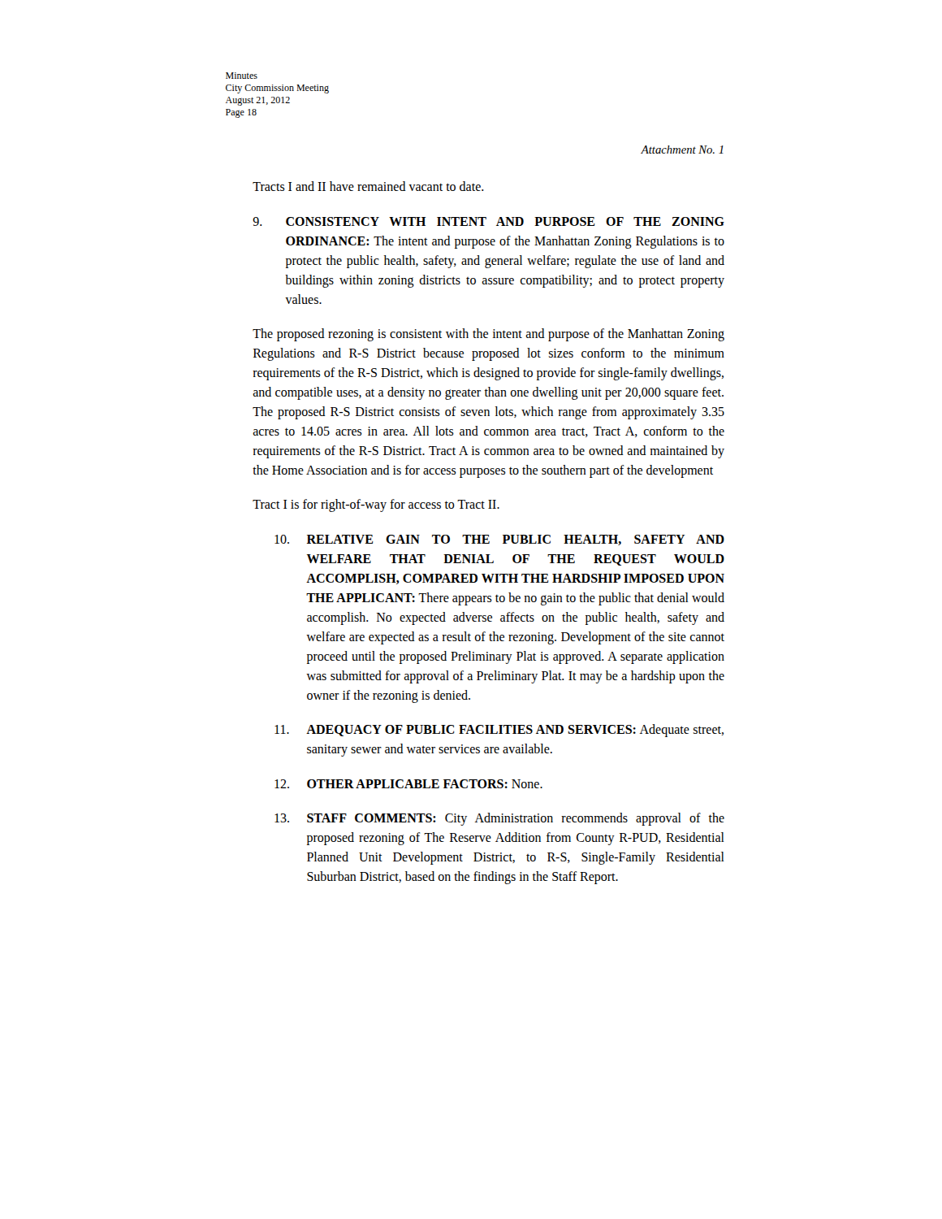Minutes
City Commission Meeting
August 21, 2012
Page 18
Attachment No. 1
Tracts I and II have remained vacant to date.
9. CONSISTENCY WITH INTENT AND PURPOSE OF THE ZONING ORDINANCE: The intent and purpose of the Manhattan Zoning Regulations is to protect the public health, safety, and general welfare; regulate the use of land and buildings within zoning districts to assure compatibility; and to protect property values.
The proposed rezoning is consistent with the intent and purpose of the Manhattan Zoning Regulations and R-S District because proposed lot sizes conform to the minimum requirements of the R-S District, which is designed to provide for single-family dwellings, and compatible uses, at a density no greater than one dwelling unit per 20,000 square feet. The proposed R-S District consists of seven lots, which range from approximately 3.35 acres to 14.05 acres in area. All lots and common area tract, Tract A, conform to the requirements of the R-S District. Tract A is common area to be owned and maintained by the Home Association and is for access purposes to the southern part of the development
Tract I is for right-of-way for access to Tract II.
10. RELATIVE GAIN TO THE PUBLIC HEALTH, SAFETY AND WELFARE THAT DENIAL OF THE REQUEST WOULD ACCOMPLISH, COMPARED WITH THE HARDSHIP IMPOSED UPON THE APPLICANT: There appears to be no gain to the public that denial would accomplish. No expected adverse affects on the public health, safety and welfare are expected as a result of the rezoning. Development of the site cannot proceed until the proposed Preliminary Plat is approved. A separate application was submitted for approval of a Preliminary Plat. It may be a hardship upon the owner if the rezoning is denied.
11. ADEQUACY OF PUBLIC FACILITIES AND SERVICES: Adequate street, sanitary sewer and water services are available.
12. OTHER APPLICABLE FACTORS: None.
13. STAFF COMMENTS: City Administration recommends approval of the proposed rezoning of The Reserve Addition from County R-PUD, Residential Planned Unit Development District, to R-S, Single-Family Residential Suburban District, based on the findings in the Staff Report.